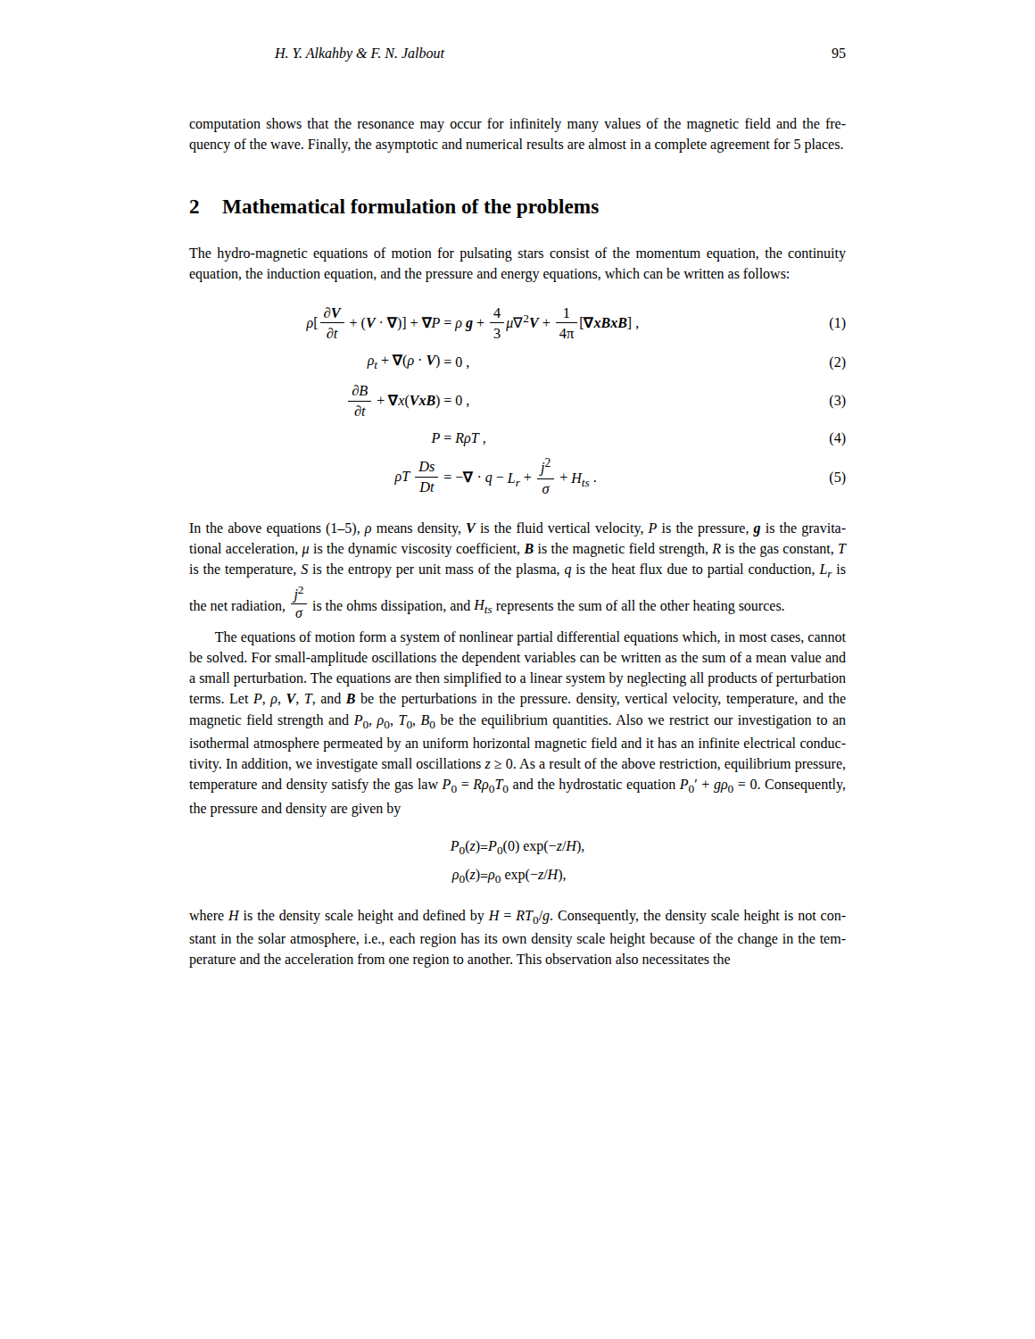H. Y. Alkahby & F. N. Jalbout 95
computation shows that the resonance may occur for infinitely many values of the magnetic field and the frequency of the wave. Finally, the asymptotic and numerical results are almost in a complete agreement for 5 places.
2 Mathematical formulation of the problems
The hydro-magnetic equations of motion for pulsating stars consist of the momentum equation, the continuity equation, the induction equation, and the pressure and energy equations, which can be written as follows:
| ρ [ ∂ V ∂ t + ( V · ∇ )] + ∇ P | = | ρ g + 4 3 μ ∇ 2 V + 1 4π [ ∇ x B x B ] , | (1) |
| ρ t + ∇ ( ρ · V ) | = | 0 , | (2) |
| ∂ B ∂ t + ∇ x ( V x B ) | = | 0 , | (3) |
| P | = | RρT , | (4) |
| ρT Ds Dt | = | − ∇ · q − L r + j 2 σ + H ts . | (5) |
In the above equations (1–5), ρ means density, V is the fluid vertical velocity, P is the pressure, g is the gravitational acceleration, μ is the dynamic viscosity coefficient, B is the magnetic field strength, R is the gas constant, T is the temperature, S is the entropy per unit mass of the plasma, q is the heat flux due to partial conduction, Lr is the net radiation, j2 σ is the ohms dissipation, and Hts represents the sum of all the other heating sources.
The equations of motion form a system of nonlinear partial differential equations which, in most cases, cannot be solved. For small-amplitude oscillations the dependent variables can be written as the sum of a mean value and a small perturbation. The equations are then simplified to a linear system by neglecting all products of perturbation terms. Let P, ρ, V, T, and B be the perturbations in the pressure. density, vertical velocity, temperature, and the magnetic field strength and P0, ρ0, T0, B0 be the equilibrium quantities. Also we restrict our investigation to an isothermal atmosphere permeated by an uniform horizontal magnetic field and it has an infinite electrical conductivity. In addition, we investigate small oscillations z ≥ 0. As a result of the above restriction, equilibrium pressure, temperature and density satisfy the gas law P0 = Rρ0T0 and the hydrostatic equation P0′ + gρ0 = 0. Consequently, the pressure and density are given by
| P 0 ( z ) | = | P 0 (0) exp(− z / H ), |
| ρ 0 ( z ) | = | ρ 0 exp(− z / H ), |
where H is the density scale height and defined by H = RT0/g. Consequently, the density scale height is not constant in the solar atmosphere, i.e., each region has its own density scale height because of the change in the temperature and the acceleration from one region to another. This observation also necessitates the